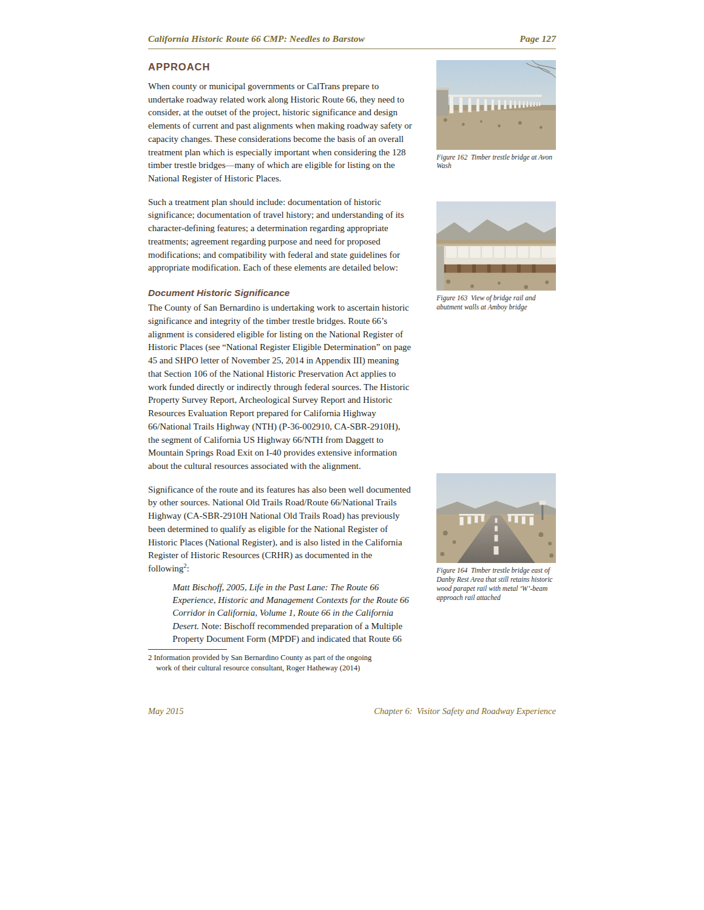California Historic Route 66 CMP: Needles to Barstow Page 127
Approach
When county or municipal governments or CalTrans prepare to undertake roadway related work along Historic Route 66, they need to consider, at the outset of the project, historic significance and design elements of current and past alignments when making roadway safety or capacity changes. These considerations become the basis of an overall treatment plan which is especially important when considering the 128 timber trestle bridges—many of which are eligible for listing on the National Register of Historic Places.
Such a treatment plan should include: documentation of historic significance; documentation of travel history; and understanding of its character-defining features; a determination regarding appropriate treatments; agreement regarding purpose and need for proposed modifications; and compatibility with federal and state guidelines for appropriate modification. Each of these elements are detailed below:
Document Historic Significance
The County of San Bernardino is undertaking work to ascertain historic significance and integrity of the timber trestle bridges. Route 66’s alignment is considered eligible for listing on the National Register of Historic Places (see “National Register Eligible Determination” on page 45 and SHPO letter of November 25, 2014 in Appendix III) meaning that Section 106 of the National Historic Preservation Act applies to work funded directly or indirectly through federal sources. The Historic Property Survey Report, Archeological Survey Report and Historic Resources Evaluation Report prepared for California Highway 66/National Trails Highway (NTH) (P-36-002910, CA-SBR-2910H), the segment of California US Highway 66/NTH from Daggett to Mountain Springs Road Exit on I-40 provides extensive information about the cultural resources associated with the alignment.
Significance of the route and its features has also been well documented by other sources. National Old Trails Road/Route 66/National Trails Highway (CA-SBR-2910H National Old Trails Road) has previously been determined to qualify as eligible for the National Register of Historic Places (National Register), and is also listed in the California Register of Historic Resources (CRHR) as documented in the following2:
Matt Bischoff, 2005, Life in the Past Lane: The Route 66 Experience, Historic and Management Contexts for the Route 66 Corridor in California, Volume 1, Route 66 in the California Desert. Note: Bischoff recommended preparation of a Multiple Property Document Form (MPDF) and indicated that Route 66
2 Information provided by San Bernardino County as part of the ongoing work of their cultural resource consultant, Roger Hatheway (2014)
Figure 162 Timber trestle bridge at Avon Wash
Figure 163 View of bridge rail and abutment walls at Amboy bridge
Figure 164 Timber trestle bridge east of Danby Rest Area that still retains historic wood parapet rail with metal ‘W’-beam approach rail attached
May 2015 Chapter 6: Visitor Safety and Roadway Experience